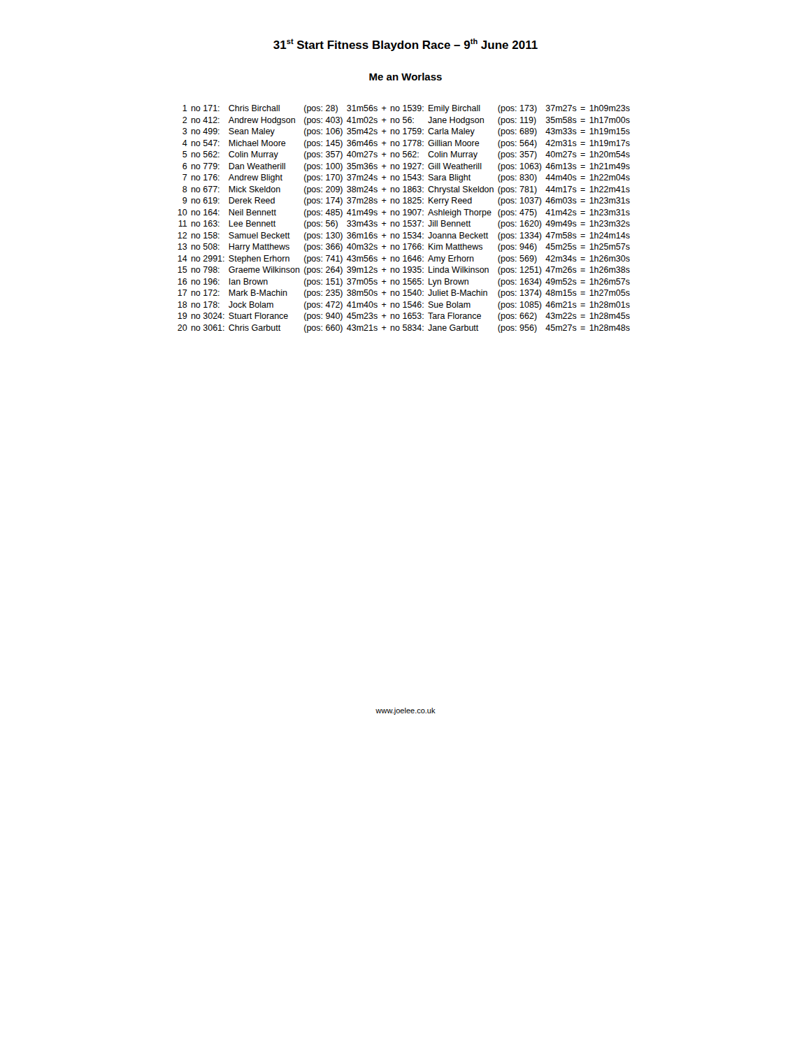31st Start Fitness Blaydon Race – 9th June 2011
Me an Worlass
| 1 | no 171: | Chris Birchall | (pos: 28) | 31m56s | + | no 1539: | Emily Birchall | (pos: 173) | 37m27s | = | 1h09m23s |
| 2 | no 412: | Andrew Hodgson | (pos: 403) | 41m02s | + | no 56: | Jane Hodgson | (pos: 119) | 35m58s | = | 1h17m00s |
| 3 | no 499: | Sean Maley | (pos: 106) | 35m42s | + | no 1759: | Carla Maley | (pos: 689) | 43m33s | = | 1h19m15s |
| 4 | no 547: | Michael Moore | (pos: 145) | 36m46s | + | no 1778: | Gillian Moore | (pos: 564) | 42m31s | = | 1h19m17s |
| 5 | no 562: | Colin Murray | (pos: 357) | 40m27s | + | no 562: | Colin Murray | (pos: 357) | 40m27s | = | 1h20m54s |
| 6 | no 779: | Dan Weatherill | (pos: 100) | 35m36s | + | no 1927: | Gill Weatherill | (pos: 1063) | 46m13s | = | 1h21m49s |
| 7 | no 176: | Andrew Blight | (pos: 170) | 37m24s | + | no 1543: | Sara Blight | (pos: 830) | 44m40s | = | 1h22m04s |
| 8 | no 677: | Mick Skeldon | (pos: 209) | 38m24s | + | no 1863: | Chrystal Skeldon | (pos: 781) | 44m17s | = | 1h22m41s |
| 9 | no 619: | Derek Reed | (pos: 174) | 37m28s | + | no 1825: | Kerry Reed | (pos: 1037) | 46m03s | = | 1h23m31s |
| 10 | no 164: | Neil Bennett | (pos: 485) | 41m49s | + | no 1907: | Ashleigh Thorpe | (pos: 475) | 41m42s | = | 1h23m31s |
| 11 | no 163: | Lee Bennett | (pos: 56) | 33m43s | + | no 1537: | Jill Bennett | (pos: 1620) | 49m49s | = | 1h23m32s |
| 12 | no 158: | Samuel Beckett | (pos: 130) | 36m16s | + | no 1534: | Joanna Beckett | (pos: 1334) | 47m58s | = | 1h24m14s |
| 13 | no 508: | Harry Matthews | (pos: 366) | 40m32s | + | no 1766: | Kim Matthews | (pos: 946) | 45m25s | = | 1h25m57s |
| 14 | no 2991: | Stephen Erhorn | (pos: 741) | 43m56s | + | no 1646: | Amy Erhorn | (pos: 569) | 42m34s | = | 1h26m30s |
| 15 | no 798: | Graeme Wilkinson | (pos: 264) | 39m12s | + | no 1935: | Linda Wilkinson | (pos: 1251) | 47m26s | = | 1h26m38s |
| 16 | no 196: | Ian Brown | (pos: 151) | 37m05s | + | no 1565: | Lyn Brown | (pos: 1634) | 49m52s | = | 1h26m57s |
| 17 | no 172: | Mark B-Machin | (pos: 235) | 38m50s | + | no 1540: | Juliet B-Machin | (pos: 1374) | 48m15s | = | 1h27m05s |
| 18 | no 178: | Jock Bolam | (pos: 472) | 41m40s | + | no 1546: | Sue Bolam | (pos: 1085) | 46m21s | = | 1h28m01s |
| 19 | no 3024: | Stuart Florance | (pos: 940) | 45m23s | + | no 1653: | Tara Florance | (pos: 662) | 43m22s | = | 1h28m45s |
| 20 | no 3061: | Chris Garbutt | (pos: 660) | 43m21s | + | no 5834: | Jane Garbutt | (pos: 956) | 45m27s | = | 1h28m48s |
www.joelee.co.uk